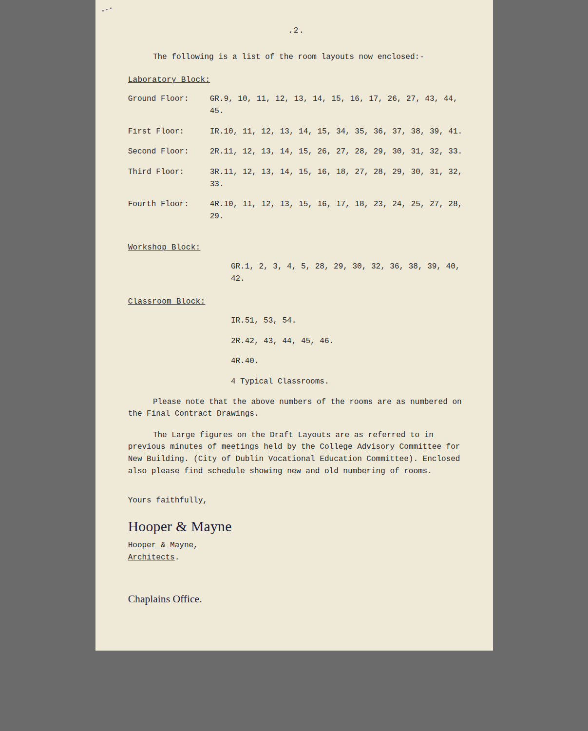•••
.2.
The following is a list of the room layouts now enclosed:-
Laboratory Block:
| Ground Floor: | GR.9, 10, 11, 12, 13, 14, 15, 16, 17, 26, 27, 43, 44, 45. |
| First Floor: | IR.10, 11, 12, 13, 14, 15, 34, 35, 36, 37, 38, 39, 41. |
| Second Floor: | 2R.11, 12, 13, 14, 15, 26, 27, 28, 29, 30, 31, 32, 33. |
| Third Floor: | 3R.11, 12, 13, 14, 15, 16, 18, 27, 28, 29, 30, 31, 32, 33. |
| Fourth Floor: | 4R.10, 11, 12, 13, 15, 16, 17, 18, 23, 24, 25, 27, 28, 29. |
Workshop Block:
GR.1, 2, 3, 4, 5, 28, 29, 30, 32, 36, 38, 39, 40, 42.
Classroom Block:
IR.51, 53, 54.
2R.42, 43, 44, 45, 46.
4R.40.
4 Typical Classrooms.
Please note that the above numbers of the rooms are as numbered on the Final Contract Drawings.
The Large figures on the Draft Layouts are as referred to in previous minutes of meetings held by the College Advisory Committee for New Building. (City of Dublin Vocational Education Committee). Enclosed also please find schedule showing new and old numbering of rooms.
Yours faithfully,
Hooper & Mayne
Hooper & Mayne,
Architects.
Chaplains Office.